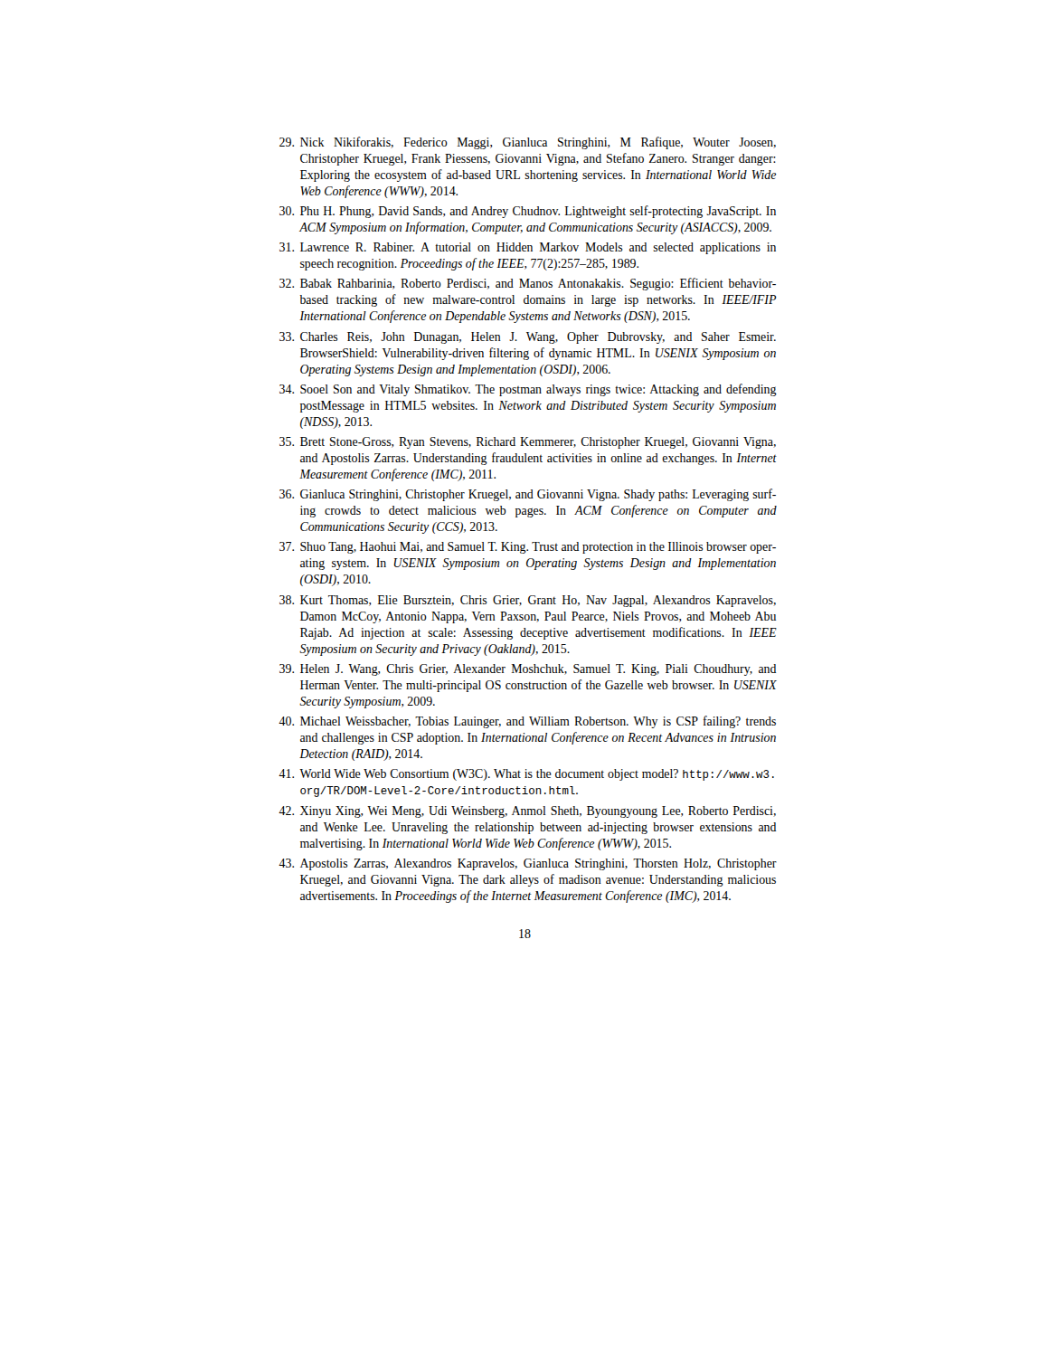29. Nick Nikiforakis, Federico Maggi, Gianluca Stringhini, M Rafique, Wouter Joosen, Christopher Kruegel, Frank Piessens, Giovanni Vigna, and Stefano Zanero. Stranger danger: Exploring the ecosystem of ad-based URL shortening services. In International World Wide Web Conference (WWW), 2014.
30. Phu H. Phung, David Sands, and Andrey Chudnov. Lightweight self-protecting JavaScript. In ACM Symposium on Information, Computer, and Communications Security (ASIACCS), 2009.
31. Lawrence R. Rabiner. A tutorial on Hidden Markov Models and selected applications in speech recognition. Proceedings of the IEEE, 77(2):257–285, 1989.
32. Babak Rahbarinia, Roberto Perdisci, and Manos Antonakakis. Segugio: Efficient behavior-based tracking of new malware-control domains in large isp networks. In IEEE/IFIP International Conference on Dependable Systems and Networks (DSN), 2015.
33. Charles Reis, John Dunagan, Helen J. Wang, Opher Dubrovsky, and Saher Esmeir. BrowserShield: Vulnerability-driven filtering of dynamic HTML. In USENIX Symposium on Operating Systems Design and Implementation (OSDI), 2006.
34. Sooel Son and Vitaly Shmatikov. The postman always rings twice: Attacking and defending postMessage in HTML5 websites. In Network and Distributed System Security Symposium (NDSS), 2013.
35. Brett Stone-Gross, Ryan Stevens, Richard Kemmerer, Christopher Kruegel, Giovanni Vigna, and Apostolis Zarras. Understanding fraudulent activities in online ad exchanges. In Internet Measurement Conference (IMC), 2011.
36. Gianluca Stringhini, Christopher Kruegel, and Giovanni Vigna. Shady paths: Leveraging surfing crowds to detect malicious web pages. In ACM Conference on Computer and Communications Security (CCS), 2013.
37. Shuo Tang, Haohui Mai, and Samuel T. King. Trust and protection in the Illinois browser operating system. In USENIX Symposium on Operating Systems Design and Implementation (OSDI), 2010.
38. Kurt Thomas, Elie Bursztein, Chris Grier, Grant Ho, Nav Jagpal, Alexandros Kapravelos, Damon McCoy, Antonio Nappa, Vern Paxson, Paul Pearce, Niels Provos, and Moheeb Abu Rajab. Ad injection at scale: Assessing deceptive advertisement modifications. In IEEE Symposium on Security and Privacy (Oakland), 2015.
39. Helen J. Wang, Chris Grier, Alexander Moshchuk, Samuel T. King, Piali Choudhury, and Herman Venter. The multi-principal OS construction of the Gazelle web browser. In USENIX Security Symposium, 2009.
40. Michael Weissbacher, Tobias Lauinger, and William Robertson. Why is CSP failing? trends and challenges in CSP adoption. In International Conference on Recent Advances in Intrusion Detection (RAID), 2014.
41. World Wide Web Consortium (W3C). What is the document object model? http://www.w3.org/TR/DOM-Level-2-Core/introduction.html.
42. Xinyu Xing, Wei Meng, Udi Weinsberg, Anmol Sheth, Byoungyoung Lee, Roberto Perdisci, and Wenke Lee. Unraveling the relationship between ad-injecting browser extensions and malvertising. In International World Wide Web Conference (WWW), 2015.
43. Apostolis Zarras, Alexandros Kapravelos, Gianluca Stringhini, Thorsten Holz, Christopher Kruegel, and Giovanni Vigna. The dark alleys of madison avenue: Understanding malicious advertisements. In Proceedings of the Internet Measurement Conference (IMC), 2014.
18